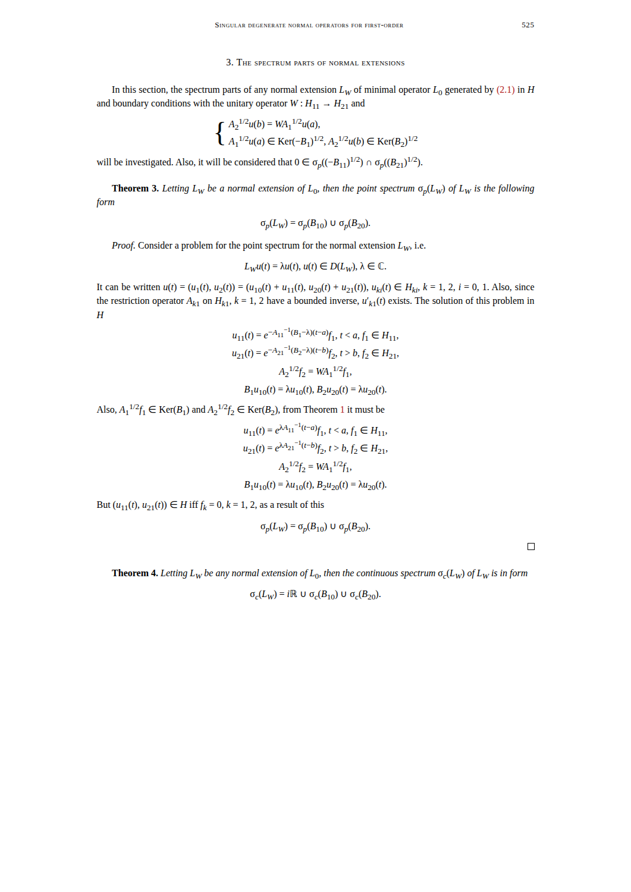Singular degenerate normal operators for first-order 525
3. The spectrum parts of normal extensions
In this section, the spectrum parts of any normal extension LW of minimal operator L0 generated by (2.1) in H and boundary conditions with the unitary operator W : H11 → H21 and
{ A21/2u(b) = WA11/2u(a), A11/2u(a) ∈ Ker(−B1)1/2, A21/2u(b) ∈ Ker(B2)1/2
will be investigated. Also, it will be considered that 0 ∈ σp((−B11)1/2) ∩ σp((B21)1/2).
Theorem 3. Letting LW be a normal extension of L0, then the point spectrum σp(LW) of LW is the following form
σp(LW) = σp(B10) ∪ σp(B20).
Proof. Consider a problem for the point spectrum for the normal extension LW, i.e.
LWu(t) = λu(t), u(t) ∈ D(LW), λ ∈ ℂ.
It can be written u(t) = (u1(t), u2(t)) = (u10(t) + u11(t), u20(t) + u21(t)), uki(t) ∈ Hki, k = 1, 2, i = 0, 1. Also, since the restriction operator Ak1 on Hk1, k = 1, 2 have a bounded inverse, u′k1(t) exists. The solution of this problem in H
u11(t) = e−A11−1(B1−λ)(t−a)f1, t < a, f1 ∈ H11, u21(t) = e−A21−1(B2−λ)(t−b)f2, t > b, f2 ∈ H21, A21/2f2 = WA11/2f1, B1u10(t) = λu10(t), B2u20(t) = λu20(t).
Also, A11/2f1 ∈ Ker(B1) and A21/2f2 ∈ Ker(B2), from Theorem 1 it must be
u11(t) = eλA11−1(t−a)f1, t < a, f1 ∈ H11, u21(t) = eλA21−1(t−b)f2, t > b, f2 ∈ H21, A21/2f2 = WA11/2f1, B1u10(t) = λu10(t), B2u20(t) = λu20(t).
But (u11(t), u21(t)) ∈ H iff fk = 0, k = 1, 2, as a result of this
σp(LW) = σp(B10) ∪ σp(B20).
Theorem 4. Letting LW be any normal extension of L0, then the continuous spectrum σc(LW) of LW is in form
σc(LW) = i ℝ ∪ σc(B10) ∪ σc(B20).